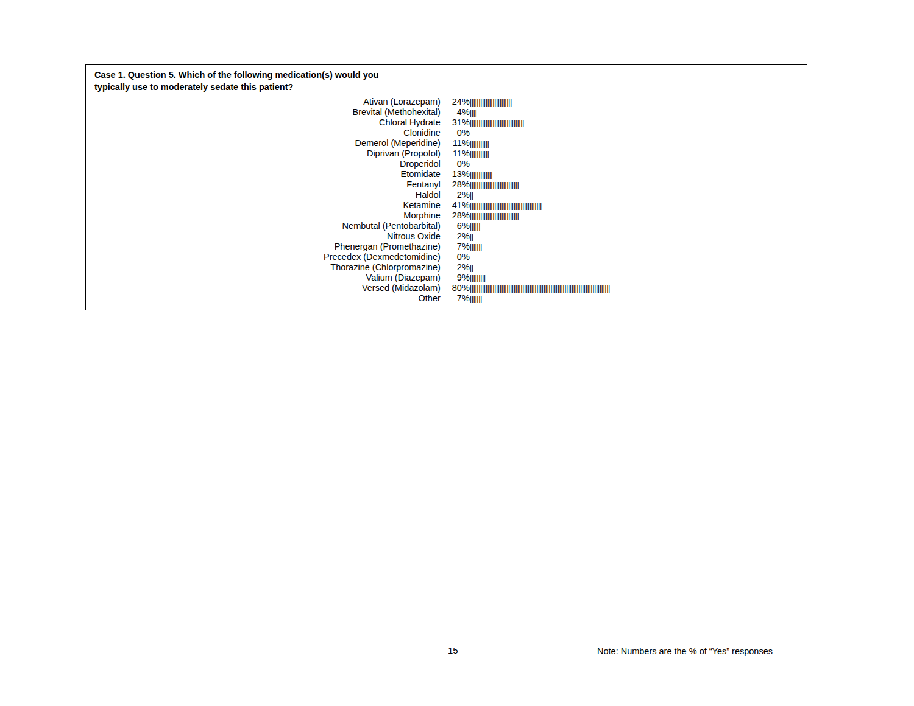Case 1. Question 5. Which of the following medication(s) would you
typically use to moderately sedate this patient?
| Ativan (Lorazepam) | 24% | //////////////////////// |
| Brevital (Methohexital) | 4% | //// |
| Chloral Hydrate | 31% | /////////////////////////////// |
| Clonidine | 0% | |
| Demerol (Meperidine) | 11% | /////////// |
| Diprivan (Propofol) | 11% | /////////// |
| Droperidol | 0% | |
| Etomidate | 13% | ///////////// |
| Fentanyl | 28% | //////////////////////////// |
| Haldol | 2% | // |
| Ketamine | 41% | ///////////////////////////////////////// |
| Morphine | 28% | //////////////////////////// |
| Nembutal (Pentobarbital) | 6% | ////// |
| Nitrous Oxide | 2% | // |
| Phenergan (Promethazine) | 7% | /////// |
| Precedex (Dexmedetomidine) | 0% | |
| Thorazine (Chlorpromazine) | 2% | // |
| Valium (Diazepam) | 9% | ///////// |
| Versed (Midazolam) | 80% | //////////////////////////////////////////////////////////////////////////////// |
| Other | 7% | /////// |
15
Note: Numbers are the % of “Yes” responses